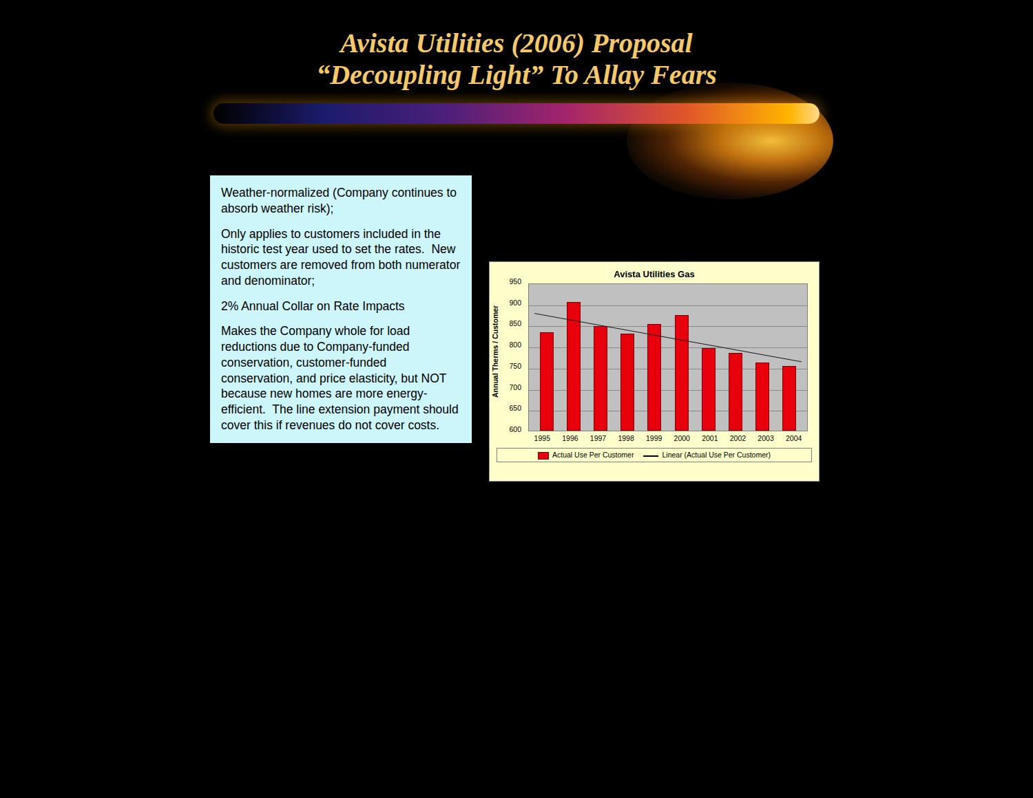Avista Utilities (2006) Proposal
“Decoupling Light” To Allay Fears
Weather-normalized (Company continues to absorb weather risk);
Only applies to customers included in the historic test year used to set the rates. New customers are removed from both numerator and denominator;
2% Annual Collar on Rate Impacts
Makes the Company whole for load reductions due to Company-funded conservation, customer-funded conservation, and price elasticity, but NOT because new homes are more energy-efficient. The line extension payment should cover this if revenues do not cover costs.
Avista Utilities Gas
Annual Therms / Customer
950 900 850 800 750 700 650 600
19951996199719981999 20002001200220032004
Actual Use Per Customer Linear (Actual Use Per Customer)